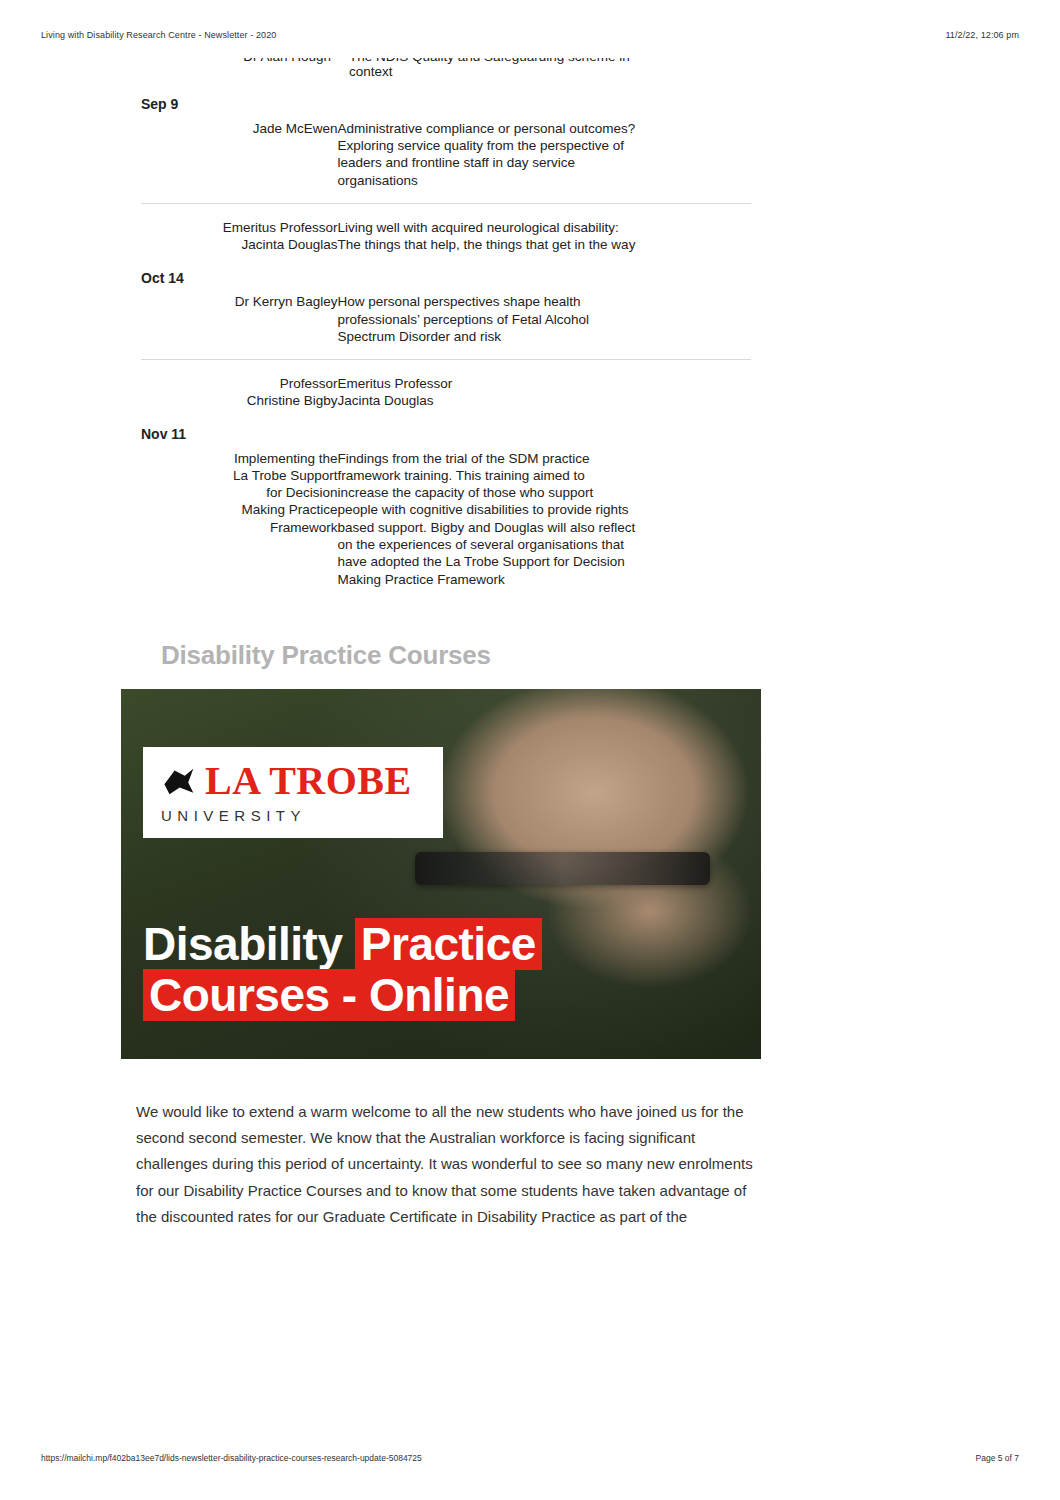Living with Disability Research Centre - Newsletter - 2020
11/2/22, 12:06 pm
Dr Alan Hough
The NDIS Quality and Safeguarding scheme in
context
| Sep 9 |
| Jade McEwen | Administrative compliance or personal outcomes? Exploring service quality from the perspective of leaders and frontline staff in day service organisations |
| Emeritus Professor Jacinta Douglas | Living well with acquired neurological disability: The things that help, the things that get in the way |
| Oct 14 |
| Dr Kerryn Bagley | How personal perspectives shape health professionals’ perceptions of Fetal Alcohol Spectrum Disorder and risk |
| Professor Christine Bigby | Emeritus Professor Jacinta Douglas |
| Nov 11 |
| Implementing the La Trobe Support for Decision Making Practice Framework | Findings from the trial of the SDM practice framework training. This training aimed to increase the capacity of those who support people with cognitive disabilities to provide rights based support. Bigby and Douglas will also reflect on the experiences of several organisations that have adopted the La Trobe Support for Decision Making Practice Framework |
Disability Practice Courses
LA TROBE
UNIVERSITY
Disability Practice
Courses - Online
We would like to extend a warm welcome to all the new students who have joined us for the second second semester. We know that the Australian workforce is facing significant challenges during this period of uncertainty. It was wonderful to see so many new enrolments for our Disability Practice Courses and to know that some students have taken advantage of the discounted rates for our Graduate Certificate in Disability Practice as part of the
https://mailchi.mp/f402ba13ee7d/lids-newsletter-disability-practice-courses-research-update-5084725
Page 5 of 7